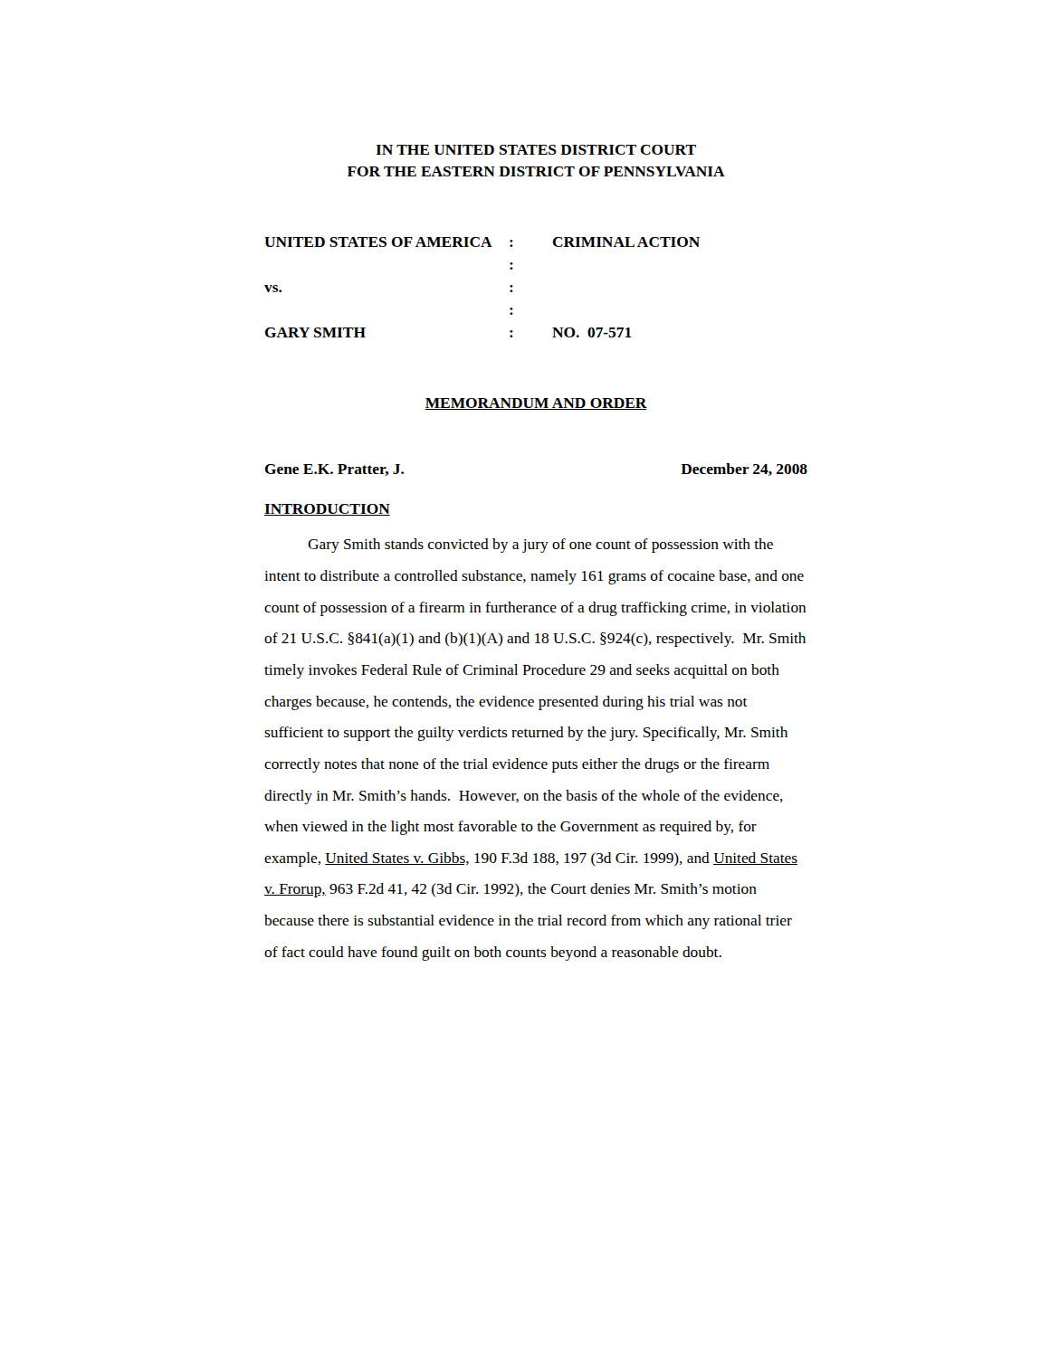IN THE UNITED STATES DISTRICT COURT
FOR THE EASTERN DISTRICT OF PENNSYLVANIA
| UNITED STATES OF AMERICA | : | CRIMINAL ACTION |
| | : | |
| vs. | : | |
| | : | |
| GARY SMITH | : | NO. 07-571 |
MEMORANDUM AND ORDER
Gene E.K. Pratter, J. December 24, 2008
INTRODUCTION
Gary Smith stands convicted by a jury of one count of possession with the intent to distribute a controlled substance, namely 161 grams of cocaine base, and one count of possession of a firearm in furtherance of a drug trafficking crime, in violation of 21 U.S.C. §841(a)(1) and (b)(1)(A) and 18 U.S.C. §924(c), respectively. Mr. Smith timely invokes Federal Rule of Criminal Procedure 29 and seeks acquittal on both charges because, he contends, the evidence presented during his trial was not sufficient to support the guilty verdicts returned by the jury. Specifically, Mr. Smith correctly notes that none of the trial evidence puts either the drugs or the firearm directly in Mr. Smith’s hands. However, on the basis of the whole of the evidence, when viewed in the light most favorable to the Government as required by, for example, United States v. Gibbs, 190 F.3d 188, 197 (3d Cir. 1999), and United States v. Frorup, 963 F.2d 41, 42 (3d Cir. 1992), the Court denies Mr. Smith’s motion because there is substantial evidence in the trial record from which any rational trier of fact could have found guilt on both counts beyond a reasonable doubt.